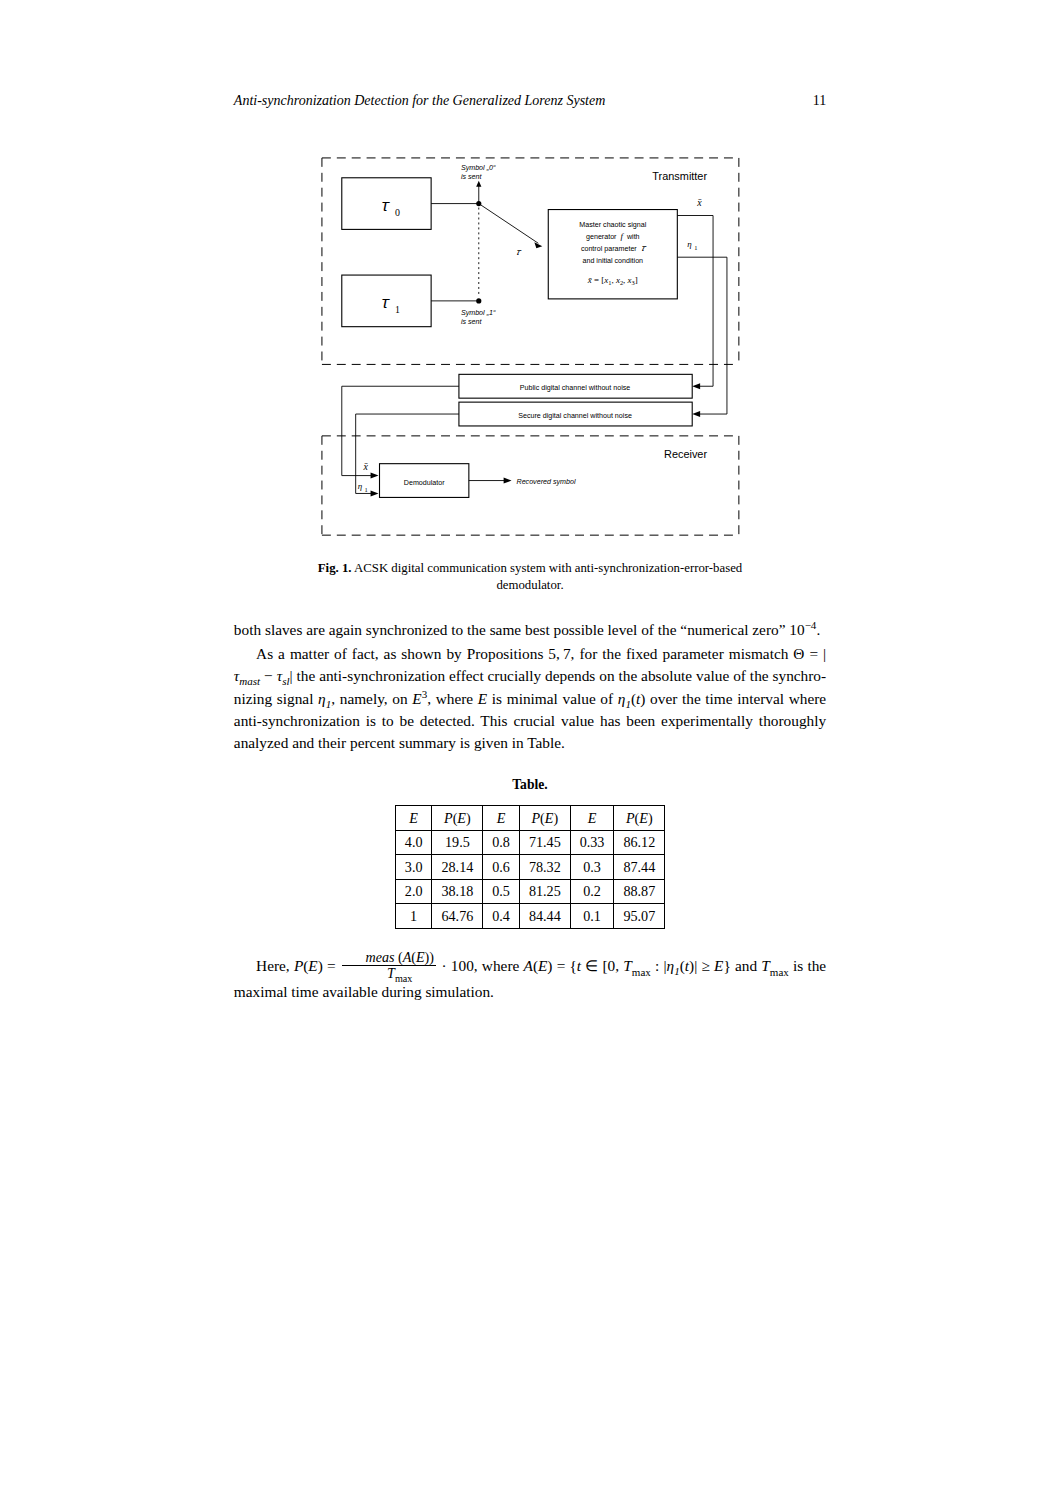Anti-synchronization Detection for the Generalized Lorenz System 11
Transmitter 𝜏 0 𝜏 1 Symbol „0“ is sent Symbol „1“ is sent 𝜏 Master chaotic signal generator f with control parameter 𝜏 and initial condition x̄ = [x1, x2, x3] x̄ η 1 Public digital channel without noise Secure digital channel without noise Receiver x̄ η 1 Demodulator Recovered symbol
Fig. 1. ACSK digital communication system with anti-synchronization-error-based
demodulator.
both slaves are again synchronized to the same best possible level of the “numerical zero” 10−4.
As a matter of fact, as shown by Propositions 5, 7, for the fixed parameter mismatch Θ = |τmast − τsl| the anti-synchronization effect crucially depends on the absolute value of the synchronizing signal η1, namely, on E3, where E is minimal value of η1(t) over the time interval where anti-synchronization is to be detected. This crucial value has been experimentally thoroughly analyzed and their percent summary is given in Table.
Table.
| E | P ( E ) | E | P ( E ) | E | P ( E ) |
| --- | --- | --- | --- | --- | --- |
| 4.0 | 19.5 | 0.8 | 71.45 | 0.33 | 86.12 |
| 3.0 | 28.14 | 0.6 | 78.32 | 0.3 | 87.44 |
| 2.0 | 38.18 | 0.5 | 81.25 | 0.2 | 88.87 |
| 1 | 64.76 | 0.4 | 84.44 | 0.1 | 95.07 |
Here, P(E) = meas (A(E)) Tmax · 100, where A(E) = {t ∈ [0, Tmax : |η1(t)| ≥ E} and Tmax is the maximal time available during simulation.